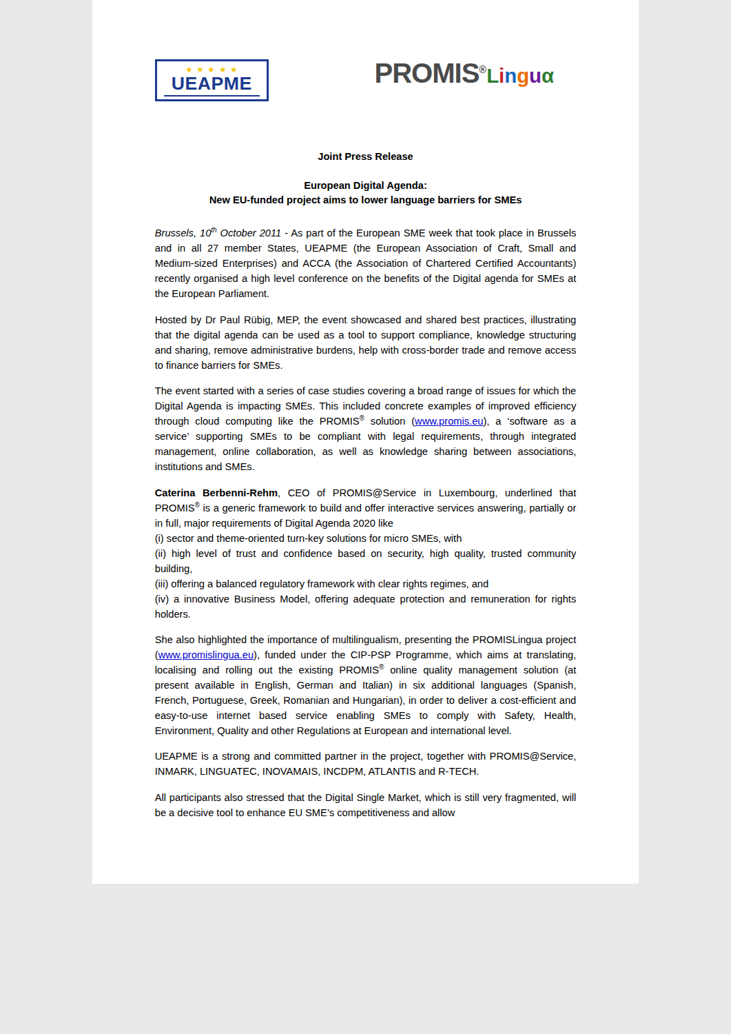★ ★ ★ ★ ★ UEAPME
PROMIS®Linguα
Joint Press Release
European Digital Agenda:
New EU-funded project aims to lower language barriers for SMEs
Brussels, 10th October 2011 - As part of the European SME week that took place in Brussels and in all 27 member States, UEAPME (the European Association of Craft, Small and Medium-sized Enterprises) and ACCA (the Association of Chartered Certified Accountants) recently organised a high level conference on the benefits of the Digital agenda for SMEs at the European Parliament.
Hosted by Dr Paul Rübig, MEP, the event showcased and shared best practices, illustrating that the digital agenda can be used as a tool to support compliance, knowledge structuring and sharing, remove administrative burdens, help with cross-border trade and remove access to finance barriers for SMEs.
The event started with a series of case studies covering a broad range of issues for which the Digital Agenda is impacting SMEs. This included concrete examples of improved efficiency through cloud computing like the PROMIS® solution (www.promis.eu), a ‘software as a service’ supporting SMEs to be compliant with legal requirements, through integrated management, online collaboration, as well as knowledge sharing between associations, institutions and SMEs.
Caterina Berbenni-Rehm, CEO of PROMIS@Service in Luxembourg, underlined that PROMIS® is a generic framework to build and offer interactive services answering, partially or in full, major requirements of Digital Agenda 2020 like
(i) sector and theme-oriented turn-key solutions for micro SMEs, with
(ii) high level of trust and confidence based on security, high quality, trusted community building,
(iii) offering a balanced regulatory framework with clear rights regimes, and
(iv) a innovative Business Model, offering adequate protection and remuneration for rights holders.
She also highlighted the importance of multilingualism, presenting the PROMISLingua project (www.promislingua.eu), funded under the CIP-PSP Programme, which aims at translating, localising and rolling out the existing PROMIS® online quality management solution (at present available in English, German and Italian) in six additional languages (Spanish, French, Portuguese, Greek, Romanian and Hungarian), in order to deliver a cost-efficient and easy-to-use internet based service enabling SMEs to comply with Safety, Health, Environment, Quality and other Regulations at European and international level.
UEAPME is a strong and committed partner in the project, together with PROMIS@Service, INMARK, LINGUATEC, INOVAMAIS, INCDPM, ATLANTIS and R-TECH.
All participants also stressed that the Digital Single Market, which is still very fragmented, will be a decisive tool to enhance EU SME’s competitiveness and allow